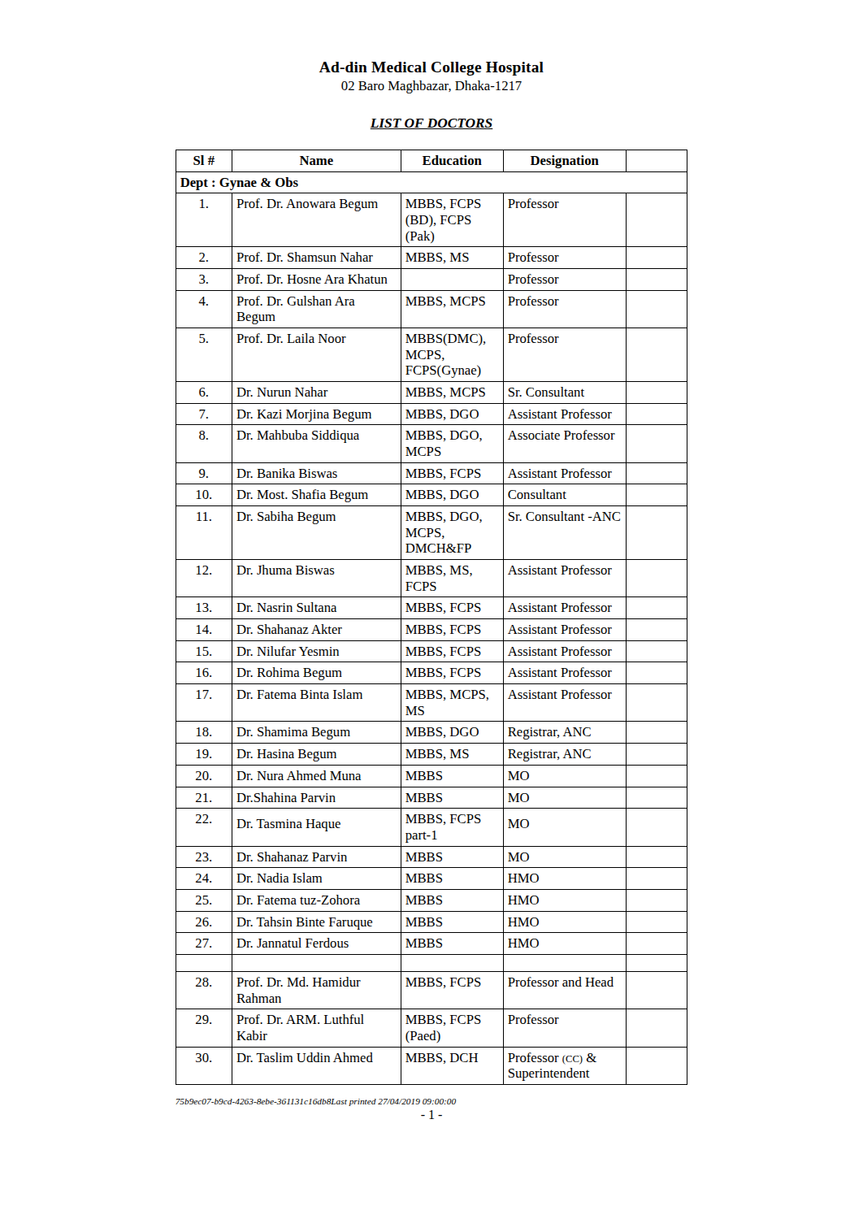Ad-din Medical College Hospital
02 Baro Maghbazar, Dhaka-1217
LIST OF DOCTORS
| Sl # | Name | Education | Designation | |
| --- | --- | --- | --- | --- |
| Dept : Gynae & Obs |
| 1. | Prof. Dr. Anowara Begum | MBBS, FCPS (BD), FCPS (Pak) | Professor | |
| 2. | Prof. Dr. Shamsun Nahar | MBBS, MS | Professor | |
| 3. | Prof. Dr. Hosne Ara Khatun | | Professor | |
| 4. | Prof. Dr. Gulshan Ara Begum | MBBS, MCPS | Professor | |
| 5. | Prof. Dr. Laila Noor | MBBS(DMC), MCPS, FCPS(Gynae) | Professor | |
| 6. | Dr. Nurun Nahar | MBBS, MCPS | Sr. Consultant | |
| 7. | Dr. Kazi Morjina Begum | MBBS, DGO | Assistant Professor | |
| 8. | Dr. Mahbuba Siddiqua | MBBS, DGO, MCPS | Associate Professor | |
| 9. | Dr. Banika Biswas | MBBS, FCPS | Assistant Professor | |
| 10. | Dr. Most. Shafia Begum | MBBS, DGO | Consultant | |
| 11. | Dr. Sabiha Begum | MBBS, DGO, MCPS, DMCH&FP | Sr. Consultant -ANC | |
| 12. | Dr. Jhuma Biswas | MBBS, MS, FCPS | Assistant Professor | |
| 13. | Dr. Nasrin Sultana | MBBS, FCPS | Assistant Professor | |
| 14. | Dr. Shahanaz Akter | MBBS, FCPS | Assistant Professor | |
| 15. | Dr. Nilufar Yesmin | MBBS, FCPS | Assistant Professor | |
| 16. | Dr. Rohima Begum | MBBS, FCPS | Assistant Professor | |
| 17. | Dr. Fatema Binta Islam | MBBS, MCPS, MS | Assistant Professor | |
| 18. | Dr. Shamima Begum | MBBS, DGO | Registrar, ANC | |
| 19. | Dr. Hasina Begum | MBBS, MS | Registrar, ANC | |
| 20. | Dr. Nura Ahmed Muna | MBBS | MO | |
| 21. | Dr.Shahina Parvin | MBBS | MO | |
| 22. | Dr. Tasmina Haque | MBBS, FCPS part-1 | MO | |
| 23. | Dr. Shahanaz Parvin | MBBS | MO | |
| 24. | Dr. Nadia Islam | MBBS | HMO | |
| 25. | Dr. Fatema tuz-Zohora | MBBS | HMO | |
| 26. | Dr. Tahsin Binte Faruque | MBBS | HMO | |
| 27. | Dr. Jannatul Ferdous | MBBS | HMO | |
| 28. | Prof. Dr. Md. Hamidur Rahman | MBBS, FCPS | Professor and Head | |
| 29. | Prof. Dr. ARM. Luthful Kabir | MBBS, FCPS (Paed) | Professor | |
| 30. | Dr. Taslim Uddin Ahmed | MBBS, DCH | Professor (CC) & Superintendent | |
75b9ec07-b9cd-4263-8ebe-361131c16db8Last printed 27/04/2019 09:00:00
- 1 -